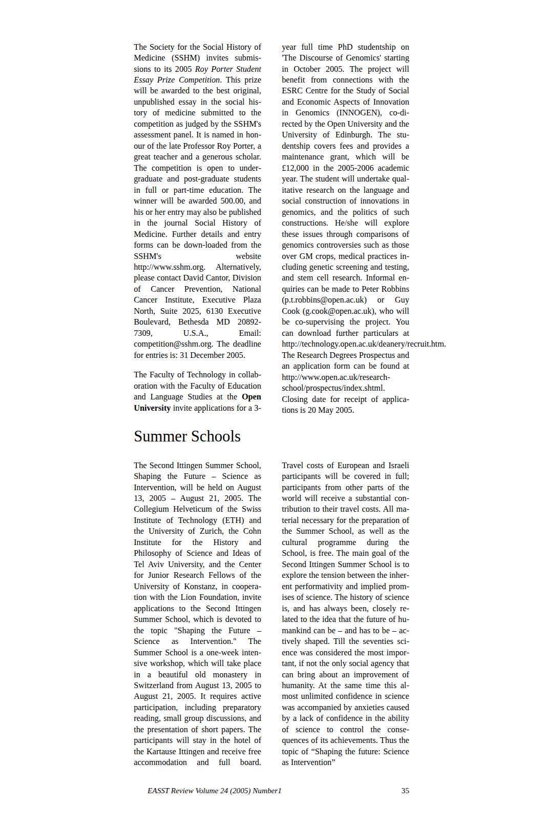The Society for the Social History of Medicine (SSHM) invites submissions to its 2005 Roy Porter Student Essay Prize Competition. This prize will be awarded to the best original, unpublished essay in the social history of medicine submitted to the competition as judged by the SSHM's assessment panel. It is named in honour of the late Professor Roy Porter, a great teacher and a generous scholar. The competition is open to undergraduate and post-graduate students in full or part-time education. The winner will be awarded 500.00, and his or her entry may also be published in the journal Social History of Medicine. Further details and entry forms can be down-loaded from the SSHM's website http://www.sshm.org. Alternatively, please contact David Cantor, Division of Cancer Prevention, National Cancer Institute, Executive Plaza North, Suite 2025, 6130 Executive Boulevard, Bethesda MD 20892-7309, U.S.A., Email: competition@sshm.org. The deadline for entries is: 31 December 2005.
The Faculty of Technology in collaboration with the Faculty of Education and Language Studies at the Open University invite applications for a 3-year full time PhD studentship on 'The Discourse of Genomics' starting in October 2005. The project will benefit from connections with the ESRC Centre for the Study of Social and Economic Aspects of Innovation in Genomics (INNOGEN), co-directed by the Open University and the University of Edinburgh. The studentship covers fees and provides a maintenance grant, which will be £12,000 in the 2005-2006 academic year. The student will undertake qualitative research on the language and social construction of innovations in genomics, and the politics of such constructions. He/she will explore these issues through comparisons of genomics controversies such as those over GM crops, medical practices including genetic screening and testing, and stem cell research. Informal enquiries can be made to Peter Robbins (p.t.robbins@open.ac.uk) or Guy Cook (g.cook@open.ac.uk), who will be co-supervising the project. You can download further particulars at http://technology.open.ac.uk/deanery/recruit.htm. The Research Degrees Prospectus and an application form can be found at http://www.open.ac.uk/research-school/prospectus/index.shtml. Closing date for receipt of applications is 20 May 2005.
Summer Schools
The Second Ittingen Summer School, Shaping the Future – Science as Intervention, will be held on August 13, 2005 – August 21, 2005. The Collegium Helveticum of the Swiss Institute of Technology (ETH) and the University of Zurich, the Cohn Institute for the History and Philosophy of Science and Ideas of Tel Aviv University, and the Center for Junior Research Fellows of the University of Konstanz, in cooperation with the Lion Foundation, invite applications to the Second Ittingen Summer School, which is devoted to the topic "Shaping the Future – Science as Intervention." The Summer School is a one-week intensive workshop, which will take place in a beautiful old monastery in Switzerland from August 13, 2005 to August 21, 2005. It requires active participation, including preparatory reading, small group discussions, and the presentation of short papers. The participants will stay in the hotel of the Kartause Ittingen and receive free accommodation and full board. Travel costs of European and Israeli participants will be covered in full; participants from other parts of the world will receive a substantial contribution to their travel costs. All material necessary for the preparation of the Summer School, as well as the cultural programme during the School, is free. The main goal of the Second Ittingen Summer School is to explore the tension between the inherent performativity and implied promises of science. The history of science is, and has always been, closely related to the idea that the future of humankind can be – and has to be – actively shaped. Till the seventies science was considered the most important, if not the only social agency that can bring about an improvement of humanity. At the same time this almost unlimited confidence in science was accompanied by anxieties caused by a lack of confidence in the ability of science to control the consequences of its achievements. Thus the topic of “Shaping the future: Science as Intervention”
EASST Review Volume 24 (2005) Number1 35